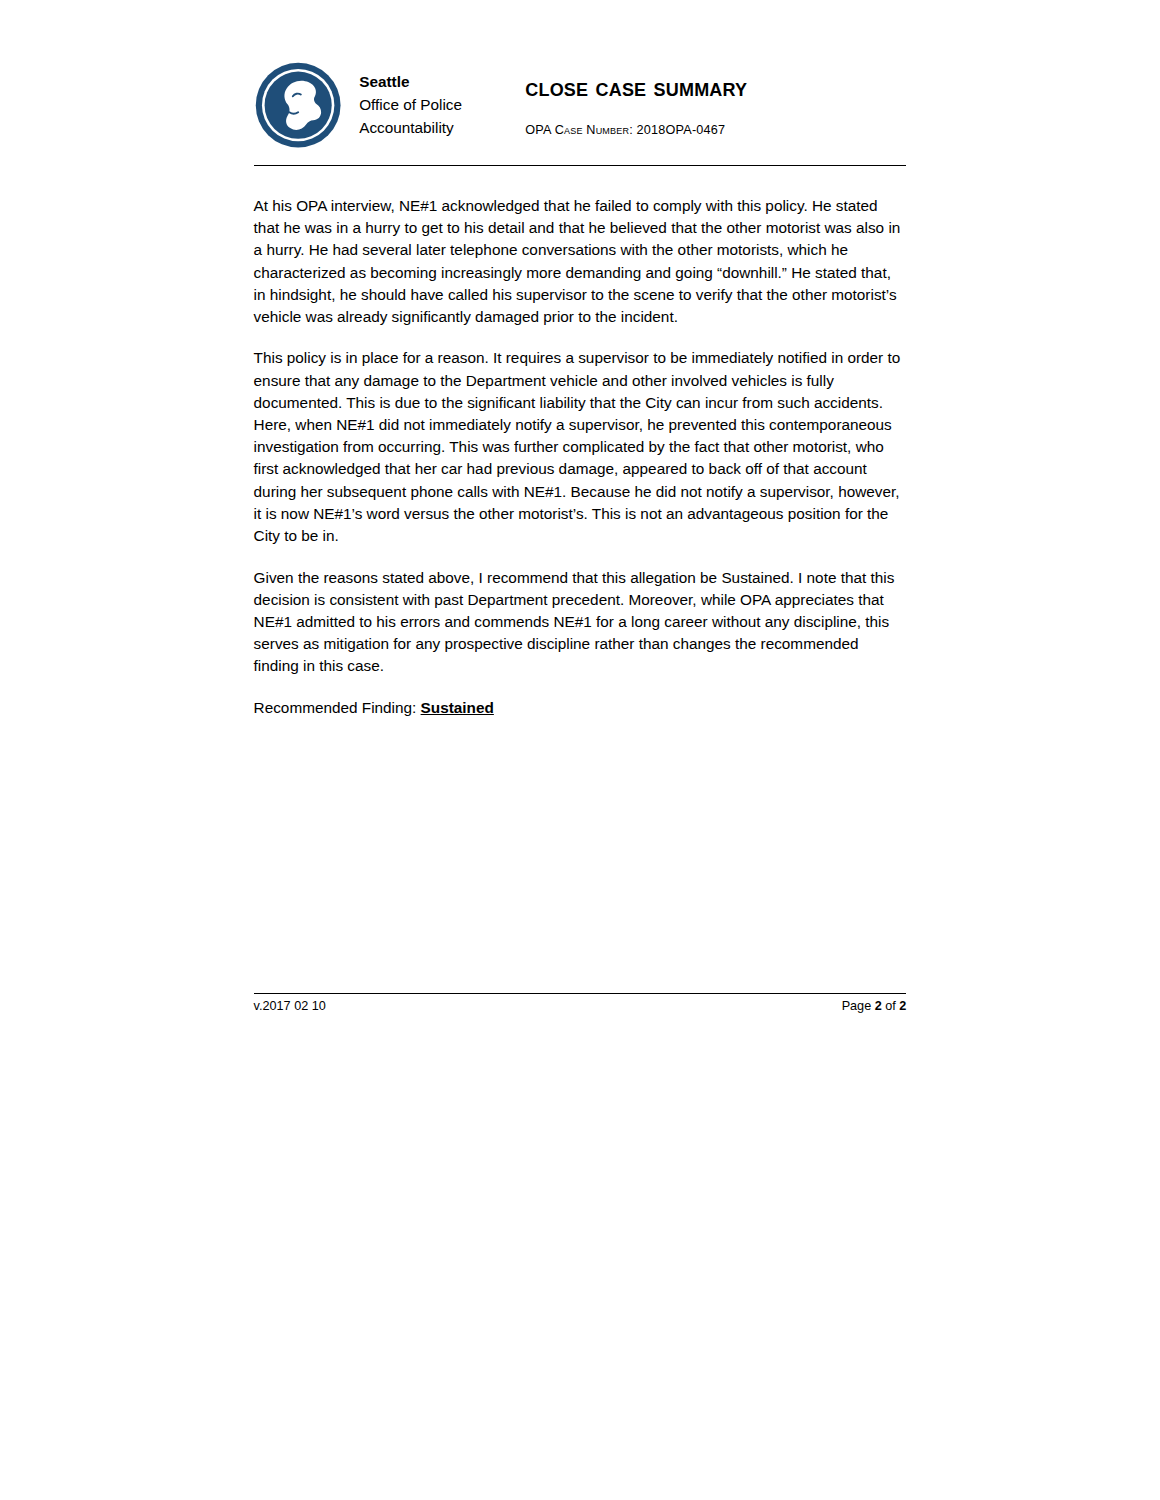Seattle
Office of Police
Accountability
Close Case Summary
OPA Case Number: 2018OPA-0467
At his OPA interview, NE#1 acknowledged that he failed to comply with this policy. He stated that he was in a hurry to get to his detail and that he believed that the other motorist was also in a hurry. He had several later telephone conversations with the other motorists, which he characterized as becoming increasingly more demanding and going “downhill.” He stated that, in hindsight, he should have called his supervisor to the scene to verify that the other motorist’s vehicle was already significantly damaged prior to the incident.
This policy is in place for a reason. It requires a supervisor to be immediately notified in order to ensure that any damage to the Department vehicle and other involved vehicles is fully documented. This is due to the significant liability that the City can incur from such accidents. Here, when NE#1 did not immediately notify a supervisor, he prevented this contemporaneous investigation from occurring. This was further complicated by the fact that other motorist, who first acknowledged that her car had previous damage, appeared to back off of that account during her subsequent phone calls with NE#1. Because he did not notify a supervisor, however, it is now NE#1’s word versus the other motorist’s. This is not an advantageous position for the City to be in.
Given the reasons stated above, I recommend that this allegation be Sustained. I note that this decision is consistent with past Department precedent. Moreover, while OPA appreciates that NE#1 admitted to his errors and commends NE#1 for a long career without any discipline, this serves as mitigation for any prospective discipline rather than changes the recommended finding in this case.
Recommended Finding: Sustained
v.2017 02 10 Page 2 of 2